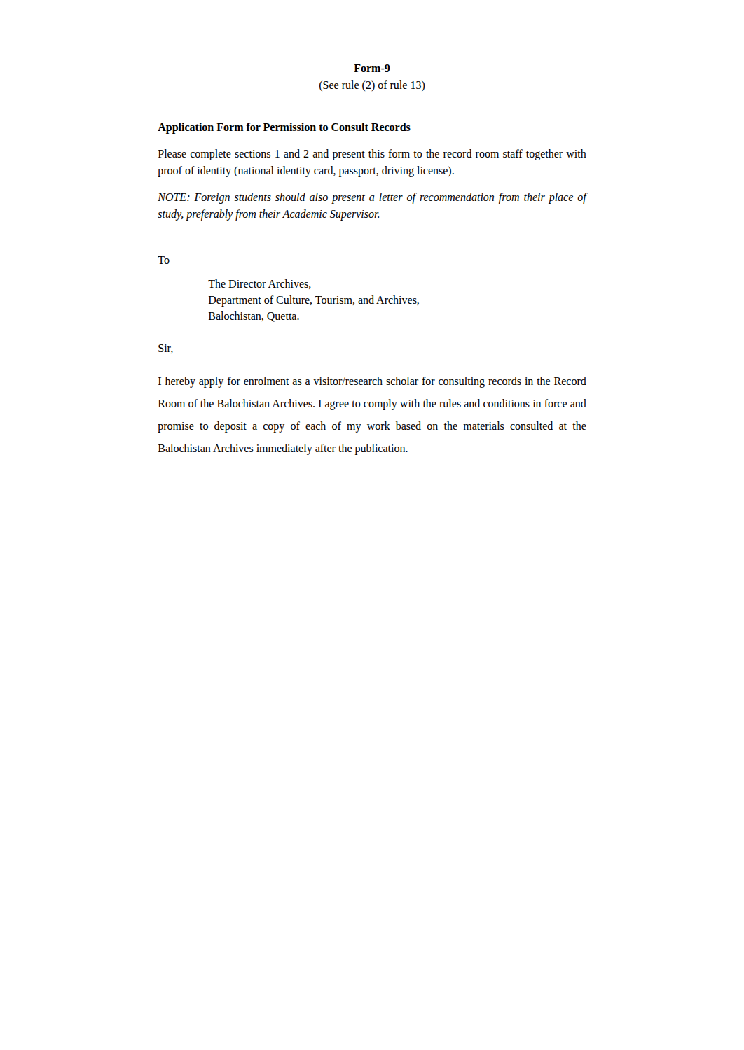Form-9
(See rule (2) of rule 13)
Application Form for Permission to Consult Records
Please complete sections 1 and 2 and present this form to the record room staff together with proof of identity (national identity card, passport, driving license).
NOTE: Foreign students should also present a letter of recommendation from their place of study, preferably from their Academic Supervisor.
To
The Director Archives,
Department of Culture, Tourism, and Archives,
Balochistan, Quetta.
Sir,
I hereby apply for enrolment as a visitor/research scholar for consulting records in the Record Room of the Balochistan Archives. I agree to comply with the rules and conditions in force and promise to deposit a copy of each of my work based on the materials consulted at the Balochistan Archives immediately after the publication.